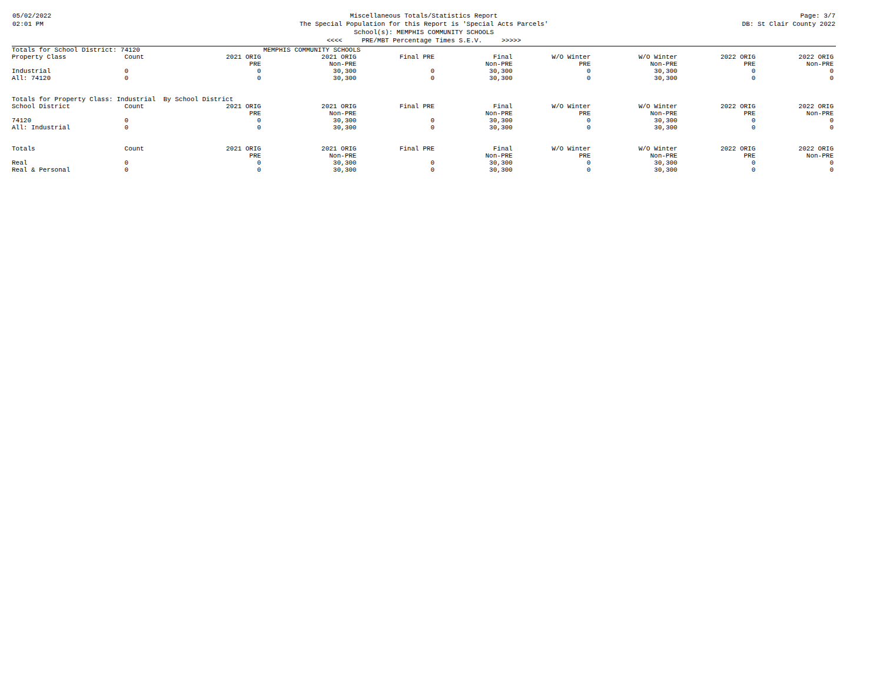| 05/02/2022 | Miscellaneous Totals/Statistics Report | Page: 3/7 |
| 02:01 PM | The Special Population for this Report is 'Special Acts Parcels' | DB: St Clair County 2022 |
| | School(s): MEMPHIS COMMUNITY SCHOOLS | |
| | <<<< PRE/MBT Percentage Times S.E.V. >>>>> | |
| Totals for School District: 74120 | MEMPHIS COMMUNITY SCHOOLS |
| Property Class | Count | 2021 ORIG | 2021 ORIG | Final PRE | Final | W/O Winter | W/O Winter | 2022 ORIG | 2022 ORIG |
| | | PRE | Non-PRE | | Non-PRE | PRE | Non-PRE | PRE | Non-PRE |
| Industrial | 0 | 0 | 30,300 | 0 | 30,300 | 0 | 30,300 | 0 | 0 |
| All: 74120 | 0 | 0 | 30,300 | 0 | 30,300 | 0 | 30,300 | 0 | 0 |
| Totals for Property Class: Industrial By School District | |
| School District | Count | 2021 ORIG | 2021 ORIG | Final PRE | Final | W/O Winter | W/O Winter | 2022 ORIG | 2022 ORIG |
| | | PRE | Non-PRE | | Non-PRE | PRE | Non-PRE | PRE | Non-PRE |
| 74120 | 0 | 0 | 30,300 | 0 | 30,300 | 0 | 30,300 | 0 | 0 |
| All: Industrial | 0 | 0 | 30,300 | 0 | 30,300 | 0 | 30,300 | 0 | 0 |
| Totals | Count | 2021 ORIG | 2021 ORIG | Final PRE | Final | W/O Winter | W/O Winter | 2022 ORIG | 2022 ORIG |
| | | PRE | Non-PRE | | Non-PRE | PRE | Non-PRE | PRE | Non-PRE |
| Real | 0 | 0 | 30,300 | 0 | 30,300 | 0 | 30,300 | 0 | 0 |
| Real & Personal | 0 | 0 | 30,300 | 0 | 30,300 | 0 | 30,300 | 0 | 0 |